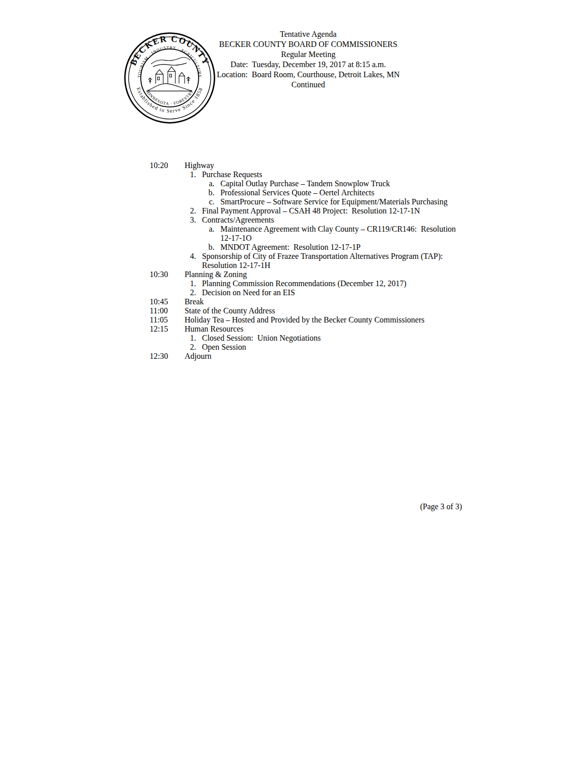BECKER COUNTY Established to Serve Since 1858 TOURISM · INDUSTRY · AGRICULTURE MINNESOTA · FORESTRY
Tentative Agenda
BECKER COUNTY BOARD OF COMMISSIONERS
Regular Meeting
Date: Tuesday, December 19, 2017 at 8:15 a.m.
Location: Board Room, Courthouse, Detroit Lakes, MN
Continued
| 10:20 | Highway Purchase Requests Capital Outlay Purchase – Tandem Snowplow Truck Professional Services Quote – Oertel Architects SmartProcure – Software Service for Equipment/Materials Purchasing Final Payment Approval – CSAH 48 Project: Resolution 12-17-1N Contracts/Agreements Maintenance Agreement with Clay County – CR119/CR146: Resolution 12-17-1O MNDOT Agreement: Resolution 12-17-1P Sponsorship of City of Frazee Transportation Alternatives Program (TAP): Resolution 12-17-1H |
| 10:30 | Planning & Zoning Planning Commission Recommendations (December 12, 2017) Decision on Need for an EIS |
| 10:45 | Break |
| 11:00 | State of the County Address |
| 11:05 | Holiday Tea – Hosted and Provided by the Becker County Commissioners |
| 12:15 | Human Resources Closed Session: Union Negotiations Open Session |
| 12:30 | Adjourn |
(Page 3 of 3)